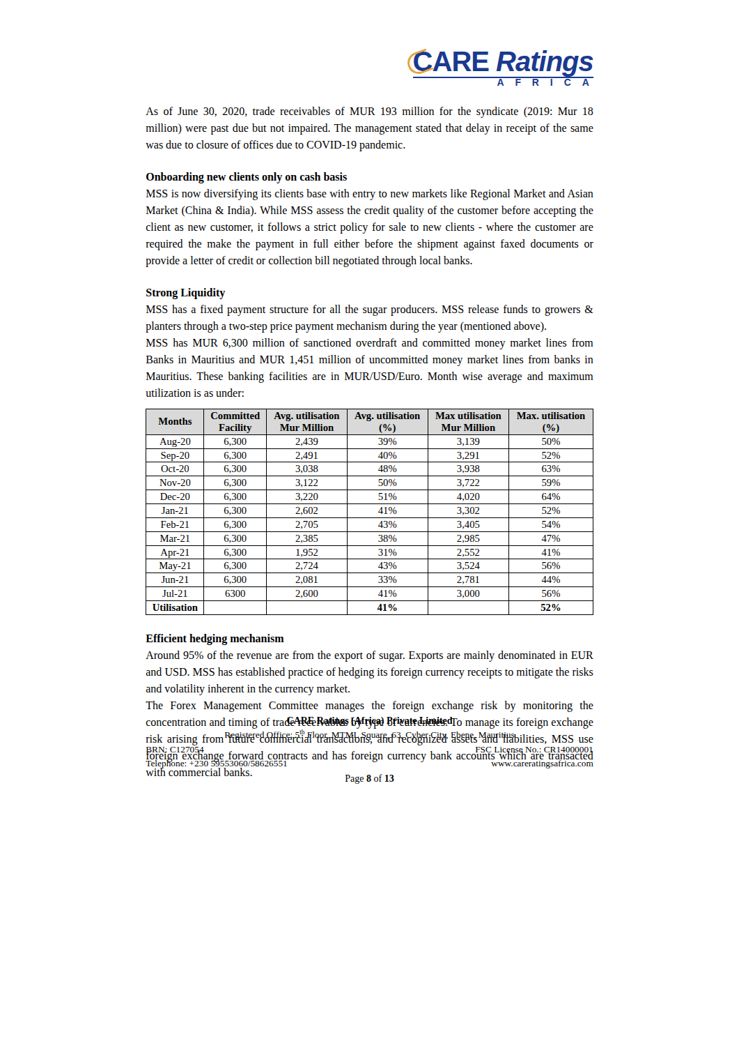CARE Ratings
A F R I C A
As of June 30, 2020, trade receivables of MUR 193 million for the syndicate (2019: Mur 18 million) were past due but not impaired. The management stated that delay in receipt of the same was due to closure of offices due to COVID-19 pandemic.
Onboarding new clients only on cash basis
MSS is now diversifying its clients base with entry to new markets like Regional Market and Asian Market (China & India). While MSS assess the credit quality of the customer before accepting the client as new customer, it follows a strict policy for sale to new clients - where the customer are required the make the payment in full either before the shipment against faxed documents or provide a letter of credit or collection bill negotiated through local banks.
Strong Liquidity
MSS has a fixed payment structure for all the sugar producers. MSS release funds to growers & planters through a two-step price payment mechanism during the year (mentioned above).
MSS has MUR 6,300 million of sanctioned overdraft and committed money market lines from Banks in Mauritius and MUR 1,451 million of uncommitted money market lines from banks in Mauritius. These banking facilities are in MUR/USD/Euro. Month wise average and maximum utilization is as under:
| Months | Committed Facility | Avg. utilisation Mur Million | Avg. utilisation (%) | Max utilisation Mur Million | Max. utilisation (%) |
| --- | --- | --- | --- | --- | --- |
| Aug-20 | 6,300 | 2,439 | 39% | 3,139 | 50% |
| Sep-20 | 6,300 | 2,491 | 40% | 3,291 | 52% |
| Oct-20 | 6,300 | 3,038 | 48% | 3,938 | 63% |
| Nov-20 | 6,300 | 3,122 | 50% | 3,722 | 59% |
| Dec-20 | 6,300 | 3,220 | 51% | 4,020 | 64% |
| Jan-21 | 6,300 | 2,602 | 41% | 3,302 | 52% |
| Feb-21 | 6,300 | 2,705 | 43% | 3,405 | 54% |
| Mar-21 | 6,300 | 2,385 | 38% | 2,985 | 47% |
| Apr-21 | 6,300 | 1,952 | 31% | 2,552 | 41% |
| May-21 | 6,300 | 2,724 | 43% | 3,524 | 56% |
| Jun-21 | 6,300 | 2,081 | 33% | 2,781 | 44% |
| Jul-21 | 6300 | 2,600 | 41% | 3,000 | 56% |
| Utilisation | | | 41% | | 52% |
Efficient hedging mechanism
Around 95% of the revenue are from the export of sugar. Exports are mainly denominated in EUR and USD. MSS has established practice of hedging its foreign currency receipts to mitigate the risks and volatility inherent in the currency market.
The Forex Management Committee manages the foreign exchange risk by monitoring the concentration and timing of trade receivables by type of currencies. To manage its foreign exchange risk arising from future commercial transactions, and recognized assets and liabilities, MSS use foreign exchange forward contracts and has foreign currency bank accounts which are transacted with commercial banks.
CARE Ratings (Africa) Private Limited
Registered Office: 5th Floor, MTML Square, 63, Cyber City, Ebene, Mauritius
BRN: C127054
FSC License No.: CR14000001
Telephone: +230 59553060/58626551
www.careratingsafrica.com
Page 8 of 13